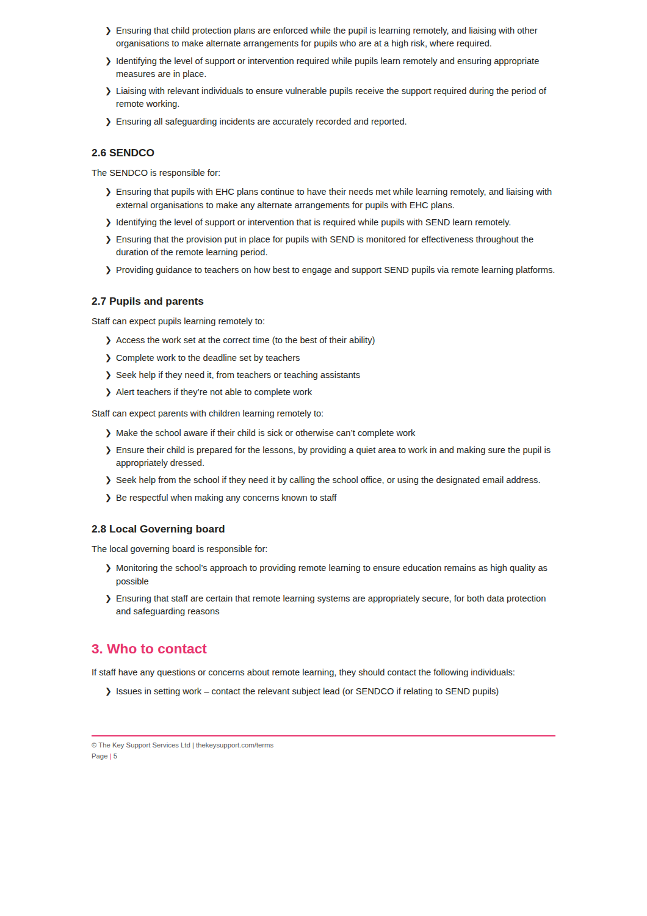Ensuring that child protection plans are enforced while the pupil is learning remotely, and liaising with other organisations to make alternate arrangements for pupils who are at a high risk, where required.
Identifying the level of support or intervention required while pupils learn remotely and ensuring appropriate measures are in place.
Liaising with relevant individuals to ensure vulnerable pupils receive the support required during the period of remote working.
Ensuring all safeguarding incidents are accurately recorded and reported.
2.6 SENDCO
The SENDCO is responsible for:
Ensuring that pupils with EHC plans continue to have their needs met while learning remotely, and liaising with external organisations to make any alternate arrangements for pupils with EHC plans.
Identifying the level of support or intervention that is required while pupils with SEND learn remotely.
Ensuring that the provision put in place for pupils with SEND is monitored for effectiveness throughout the duration of the remote learning period.
Providing guidance to teachers on how best to engage and support SEND pupils via remote learning platforms.
2.7 Pupils and parents
Staff can expect pupils learning remotely to:
Access the work set at the correct time (to the best of their ability)
Complete work to the deadline set by teachers
Seek help if they need it, from teachers or teaching assistants
Alert teachers if they’re not able to complete work
Staff can expect parents with children learning remotely to:
Make the school aware if their child is sick or otherwise can’t complete work
Ensure their child is prepared for the lessons, by providing a quiet area to work in and making sure the pupil is appropriately dressed.
Seek help from the school if they need it by calling the school office, or using the designated email address.
Be respectful when making any concerns known to staff
2.8 Local Governing board
The local governing board is responsible for:
Monitoring the school’s approach to providing remote learning to ensure education remains as high quality as possible
Ensuring that staff are certain that remote learning systems are appropriately secure, for both data protection and safeguarding reasons
3. Who to contact
If staff have any questions or concerns about remote learning, they should contact the following individuals:
Issues in setting work – contact the relevant subject lead (or SENDCO if relating to SEND pupils)
© The Key Support Services Ltd | thekeysupport.com/terms
Page | 5